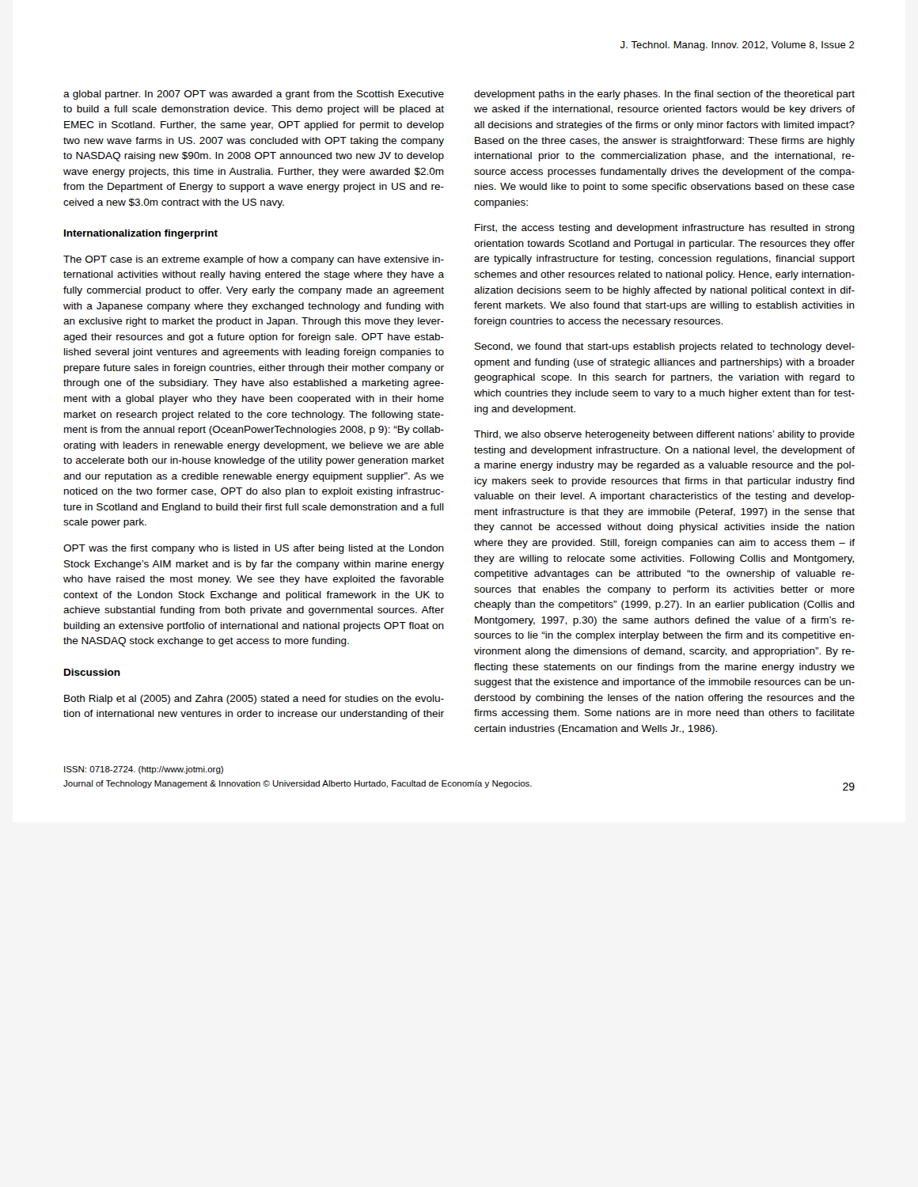J. Technol. Manag. Innov. 2012, Volume 8, Issue 2
a global partner. In 2007 OPT was awarded a grant from the Scottish Executive to build a full scale demonstration device. This demo project will be placed at EMEC in Scotland. Further, the same year, OPT applied for permit to develop two new wave farms in US. 2007 was concluded with OPT taking the company to NASDAQ raising new $90m. In 2008 OPT announced two new JV to develop wave energy projects, this time in Australia. Further, they were awarded $2.0m from the Department of Energy to support a wave energy project in US and received a new $3.0m contract with the US navy.
Internationalization fingerprint
The OPT case is an extreme example of how a company can have extensive international activities without really having entered the stage where they have a fully commercial product to offer. Very early the company made an agreement with a Japanese company where they exchanged technology and funding with an exclusive right to market the product in Japan. Through this move they leveraged their resources and got a future option for foreign sale. OPT have established several joint ventures and agreements with leading foreign companies to prepare future sales in foreign countries, either through their mother company or through one of the subsidiary. They have also established a marketing agreement with a global player who they have been cooperated with in their home market on research project related to the core technology. The following statement is from the annual report (OceanPowerTechnologies 2008, p 9): “By collaborating with leaders in renewable energy development, we believe we are able to accelerate both our in-house knowledge of the utility power generation market and our reputation as a credible renewable energy equipment supplier”. As we noticed on the two former case, OPT do also plan to exploit existing infrastructure in Scotland and England to build their first full scale demonstration and a full scale power park.
OPT was the first company who is listed in US after being listed at the London Stock Exchange’s AIM market and is by far the company within marine energy who have raised the most money. We see they have exploited the favorable context of the London Stock Exchange and political framework in the UK to achieve substantial funding from both private and governmental sources. After building an extensive portfolio of international and national projects OPT float on the NASDAQ stock exchange to get access to more funding.
Discussion
Both Rialp et al (2005) and Zahra (2005) stated a need for studies on the evolution of international new ventures in order to increase our understanding of their development paths in the early phases. In the final section of the theoretical part we asked if the international, resource oriented factors would be key drivers of all decisions and strategies of the firms or only minor factors with limited impact? Based on the three cases, the answer is straightforward: These firms are highly international prior to the commercialization phase, and the international, resource access processes fundamentally drives the development of the companies. We would like to point to some specific observations based on these case companies:
First, the access testing and development infrastructure has resulted in strong orientation towards Scotland and Portugal in particular. The resources they offer are typically infrastructure for testing, concession regulations, financial support schemes and other resources related to national policy. Hence, early internationalization decisions seem to be highly affected by national political context in different markets. We also found that start-ups are willing to establish activities in foreign countries to access the necessary resources.
Second, we found that start-ups establish projects related to technology development and funding (use of strategic alliances and partnerships) with a broader geographical scope. In this search for partners, the variation with regard to which countries they include seem to vary to a much higher extent than for testing and development.
Third, we also observe heterogeneity between different nations’ ability to provide testing and development infrastructure. On a national level, the development of a marine energy industry may be regarded as a valuable resource and the policy makers seek to provide resources that firms in that particular industry find valuable on their level. A important characteristics of the testing and development infrastructure is that they are immobile (Peteraf, 1997) in the sense that they cannot be accessed without doing physical activities inside the nation where they are provided. Still, foreign companies can aim to access them – if they are willing to relocate some activities. Following Collis and Montgomery, competitive advantages can be attributed “to the ownership of valuable resources that enables the company to perform its activities better or more cheaply than the competitors” (1999, p.27). In an earlier publication (Collis and Montgomery, 1997, p.30) the same authors defined the value of a firm’s resources to lie “in the complex interplay between the firm and its competitive environment along the dimensions of demand, scarcity, and appropriation”. By reflecting these statements on our findings from the marine energy industry we suggest that the existence and importance of the immobile resources can be understood by combining the lenses of the nation offering the resources and the firms accessing them. Some nations are in more need than others to facilitate certain industries (Encamation and Wells Jr., 1986).
ISSN: 0718-2724. (http://www.jotmi.org)
Journal of Technology Management & Innovation © Universidad Alberto Hurtado, Facultad de Economía y Negocios. 29